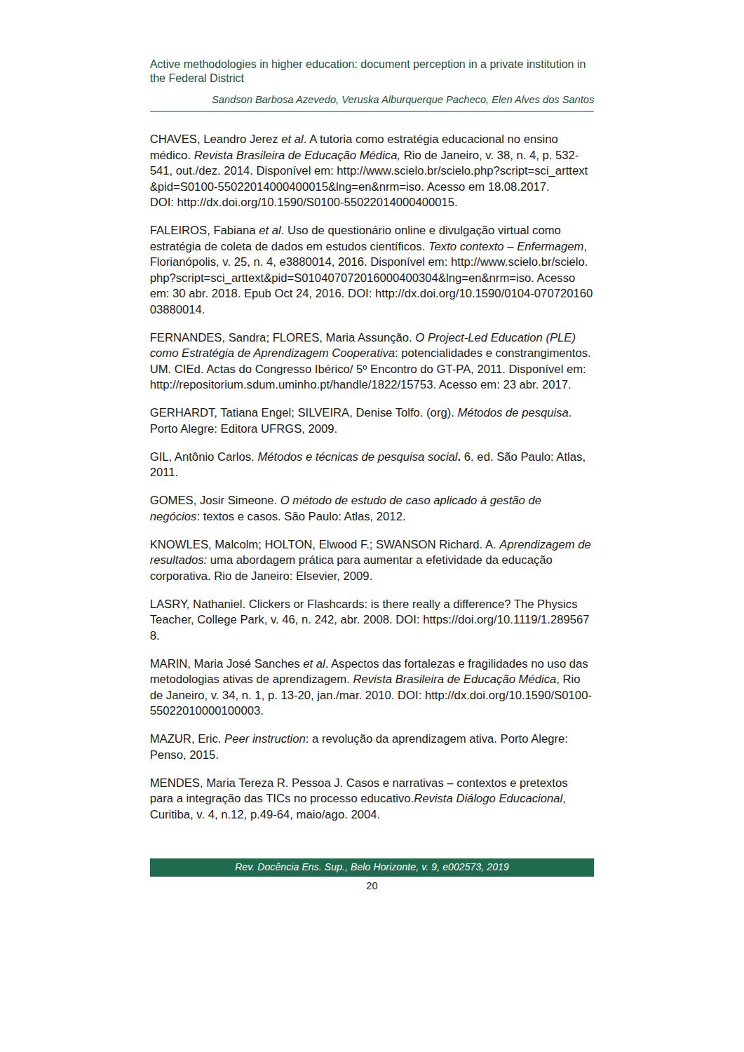Active methodologies in higher education: document perception in a private institution in the Federal District
Sandson Barbosa Azevedo, Veruska Alburquerque Pacheco, Elen Alves dos Santos
CHAVES, Leandro Jerez et al. A tutoria como estratégia educacional no ensino médico. Revista Brasileira de Educação Médica, Rio de Janeiro, v. 38, n. 4, p. 532-541, out./dez. 2014. Disponível em: http://www.scielo.br/scielo.php?script=sci_arttext&pid=S0100-55022014000400015&lng=en&nrm=iso. Acesso em 18.08.2017.
DOI: http://dx.doi.org/10.1590/S0100-55022014000400015.
FALEIROS, Fabiana et al. Uso de questionário online e divulgação virtual como estratégia de coleta de dados em estudos científicos. Texto contexto – Enfermagem, Florianópolis, v. 25, n. 4, e3880014, 2016. Disponível em: http://www.scielo.br/scielo.php?script=sci_arttext&pid=S010407072016000400304&lng=en&nrm=iso. Acesso em: 30 abr. 2018. Epub Oct 24, 2016. DOI: http://dx.doi.org/10.1590/0104-07072016003880014.
FERNANDES, Sandra; FLORES, Maria Assunção. O Project-Led Education (PLE) como Estratégia de Aprendizagem Cooperativa: potencialidades e constrangimentos. UM. CIEd. Actas do Congresso Ibérico/ 5º Encontro do GT-PA, 2011. Disponível em: http://repositorium.sdum.uminho.pt/handle/1822/15753. Acesso em: 23 abr. 2017.
GERHARDT, Tatiana Engel; SILVEIRA, Denise Tolfo. (org). Métodos de pesquisa. Porto Alegre: Editora UFRGS, 2009.
GIL, Antônio Carlos. Métodos e técnicas de pesquisa social. 6. ed. São Paulo: Atlas, 2011.
GOMES, Josir Simeone. O método de estudo de caso aplicado à gestão de negócios: textos e casos. São Paulo: Atlas, 2012.
KNOWLES, Malcolm; HOLTON, Elwood F.; SWANSON Richard. A. Aprendizagem de resultados: uma abordagem prática para aumentar a efetividade da educação corporativa. Rio de Janeiro: Elsevier, 2009.
LASRY, Nathaniel. Clickers or Flashcards: is there really a difference? The Physics Teacher, College Park, v. 46, n. 242, abr. 2008. DOI: https://doi.org/10.1119/1.2895678.
MARIN, Maria José Sanches et al. Aspectos das fortalezas e fragilidades no uso das metodologias ativas de aprendizagem. Revista Brasileira de Educação Médica, Rio de Janeiro, v. 34, n. 1, p. 13-20, jan./mar. 2010. DOI: http://dx.doi.org/10.1590/S0100-55022010000100003.
MAZUR, Eric. Peer instruction: a revolução da aprendizagem ativa. Porto Alegre: Penso, 2015.
MENDES, Maria Tereza R. Pessoa J. Casos e narrativas – contextos e pretextos para a integração das TICs no processo educativo.Revista Diálogo Educacional, Curitiba, v. 4, n.12, p.49-64, maio/ago. 2004.
Rev. Docência Ens. Sup., Belo Horizonte, v. 9, e002573, 2019
20